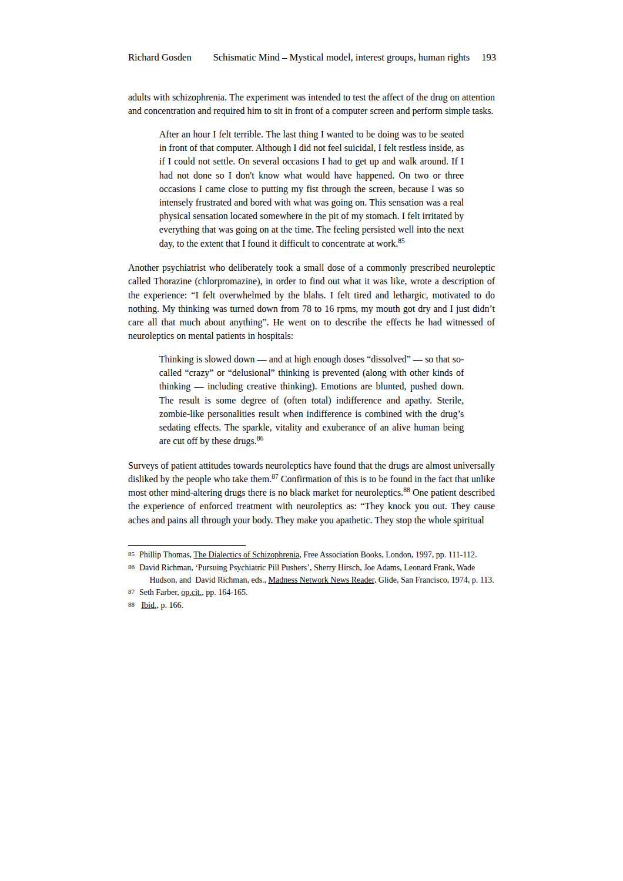Richard Gosden Schismatic Mind – Mystical model, interest groups, human rights 193
adults with schizophrenia. The experiment was intended to test the affect of the drug on attention and concentration and required him to sit in front of a computer screen and perform simple tasks.
After an hour I felt terrible. The last thing I wanted to be doing was to be seated in front of that computer. Although I did not feel suicidal, I felt restless inside, as if I could not settle. On several occasions I had to get up and walk around. If I had not done so I don't know what would have happened. On two or three occasions I came close to putting my fist through the screen, because I was so intensely frustrated and bored with what was going on. This sensation was a real physical sensation located somewhere in the pit of my stomach. I felt irritated by everything that was going on at the time. The feeling persisted well into the next day, to the extent that I found it difficult to concentrate at work.85
Another psychiatrist who deliberately took a small dose of a commonly prescribed neuroleptic called Thorazine (chlorpromazine), in order to find out what it was like, wrote a description of the experience: “I felt overwhelmed by the blahs. I felt tired and lethargic, motivated to do nothing. My thinking was turned down from 78 to 16 rpms, my mouth got dry and I just didn’t care all that much about anything”. He went on to describe the effects he had witnessed of neuroleptics on mental patients in hospitals:
Thinking is slowed down — and at high enough doses “dissolved” — so that so-called “crazy” or “delusional” thinking is prevented (along with other kinds of thinking — including creative thinking). Emotions are blunted, pushed down. The result is some degree of (often total) indifference and apathy. Sterile, zombie-like personalities result when indifference is combined with the drug’s sedating effects. The sparkle, vitality and exuberance of an alive human being are cut off by these drugs.86
Surveys of patient attitudes towards neuroleptics have found that the drugs are almost universally disliked by the people who take them.87 Confirmation of this is to be found in the fact that unlike most other mind-altering drugs there is no black market for neuroleptics.88 One patient described the experience of enforced treatment with neuroleptics as: “They knock you out. They cause aches and pains all through your body. They make you apathetic. They stop the whole spiritual
85 Phillip Thomas, The Dialectics of Schizophrenia, Free Association Books, London, 1997, pp. 111-112.
86 David Richman, ‘Pursuing Psychiatric Pill Pushers’, Sherry Hirsch, Joe Adams, Leonard Frank, Wade
Hudson, and David Richman, eds., Madness Network News Reader, Glide, San Francisco, 1974, p. 113.
87 Seth Farber, op.cit., pp. 164-165.
88 Ibid., p. 166.